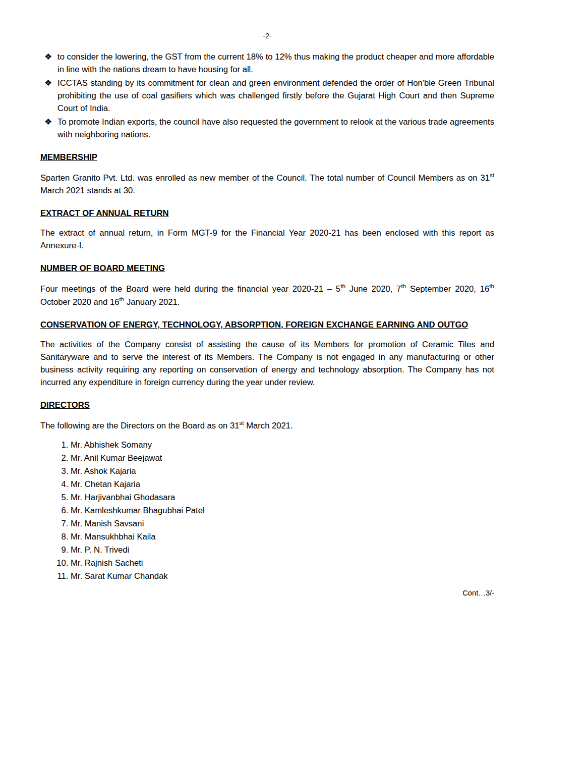-2-
to consider the lowering, the GST from the current 18% to 12% thus making the product cheaper and more affordable in line with the nations dream to have housing for all.
ICCTAS standing by its commitment for clean and green environment defended the order of Hon'ble Green Tribunal prohibiting the use of coal gasifiers which was challenged firstly before the Gujarat High Court and then Supreme Court of India.
To promote Indian exports, the council have also requested the government to relook at the various trade agreements with neighboring nations.
Membership
Sparten Granito Pvt. Ltd. was enrolled as new member of the Council. The total number of Council Members as on 31st March 2021 stands at 30.
Extract of Annual Return
The extract of annual return, in Form MGT-9 for the Financial Year 2020-21 has been enclosed with this report as Annexure-I.
Number of Board Meeting
Four meetings of the Board were held during the financial year 2020-21 – 5th June 2020, 7th September 2020, 16th October 2020 and 16th January 2021.
Conservation of Energy, Technology, Absorption, Foreign Exchange Earning and Outgo
The activities of the Company consist of assisting the cause of its Members for promotion of Ceramic Tiles and Sanitaryware and to serve the interest of its Members. The Company is not engaged in any manufacturing or other business activity requiring any reporting on conservation of energy and technology absorption. The Company has not incurred any expenditure in foreign currency during the year under review.
Directors
The following are the Directors on the Board as on 31st March 2021.
Mr. Abhishek Somany
Mr. Anil Kumar Beejawat
Mr. Ashok Kajaria
Mr. Chetan Kajaria
Mr. Harjivanbhai Ghodasara
Mr. Kamleshkumar Bhagubhai Patel
Mr. Manish Savsani
Mr. Mansukhbhai Kaila
Mr. P. N. Trivedi
Mr. Rajnish Sacheti
Mr. Sarat Kumar Chandak
Cont…3/-